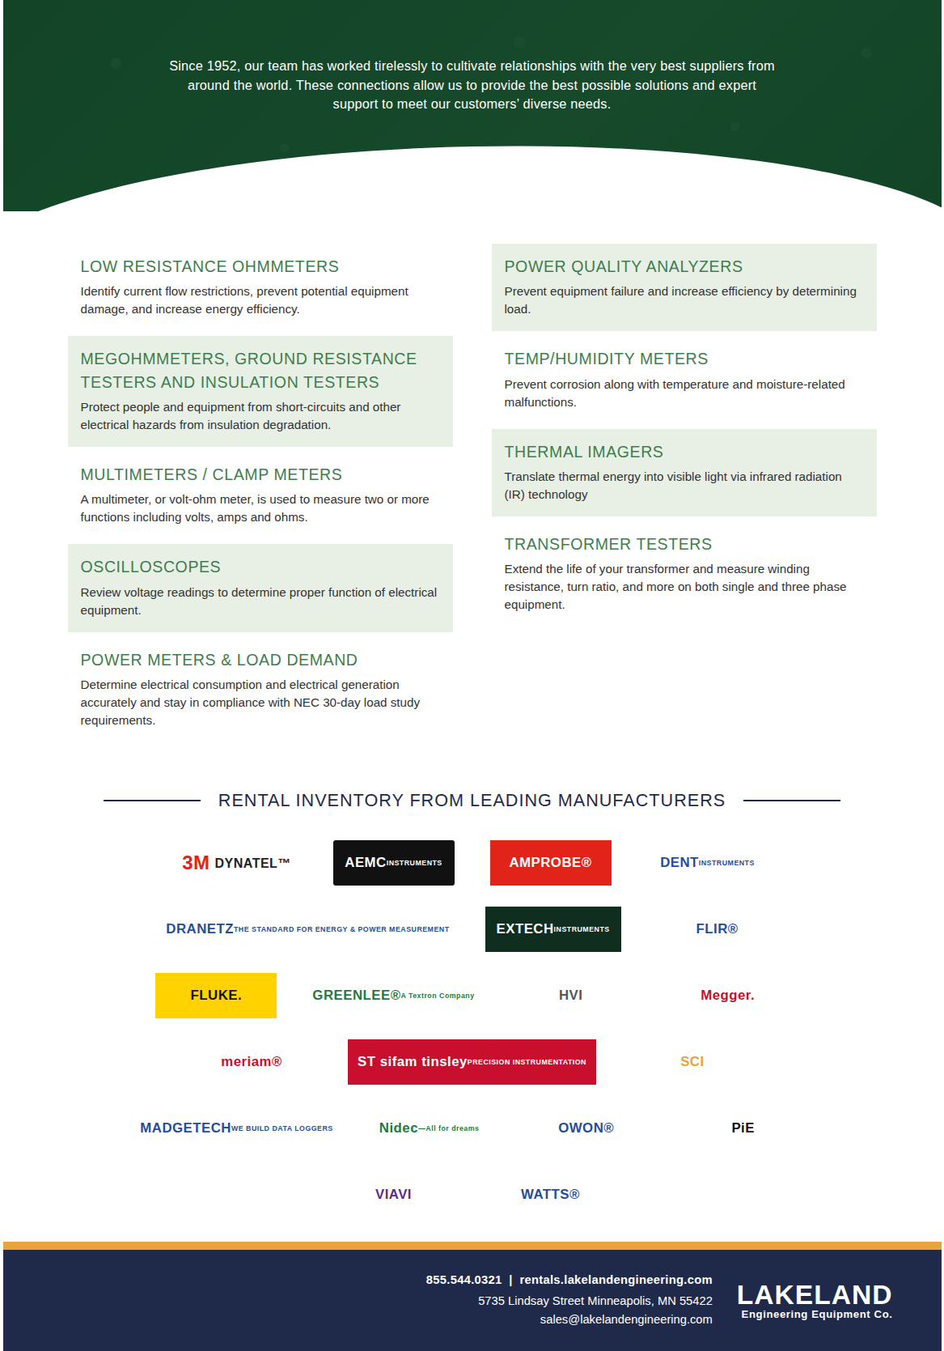Since 1952, our team has worked tirelessly to cultivate relationships with the very best suppliers from around the world. These connections allow us to provide the best possible solutions and expert support to meet our customers’ diverse needs.
Low Resistance Ohmmeters
Identify current flow restrictions, prevent potential equipment damage, and increase energy efficiency.
Megohmmeters, Ground Resistance Testers and Insulation Testers
Protect people and equipment from short-circuits and other electrical hazards from insulation degradation.
Multimeters / Clamp Meters
A multimeter, or volt-ohm meter, is used to measure two or more functions including volts, amps and ohms.
Oscilloscopes
Review voltage readings to determine proper function of electrical equipment.
Power Meters & Load Demand
Determine electrical consumption and electrical generation accurately and stay in compliance with NEC 30-day load study requirements.
Power Quality Analyzers
Prevent equipment failure and increase efficiency by determining load.
Temp/Humidity Meters
Prevent corrosion along with temperature and moisture-related malfunctions.
Thermal Imagers
Translate thermal energy into visible light via infrared radiation (IR) technology
Transformer Testers
Extend the life of your transformer and measure winding resistance, turn ratio, and more on both single and three phase equipment.
Rental Inventory from Leading Manufacturers
3MDYNATEL™
AEMCINSTRUMENTS
AMPROBE®
DENTINSTRUMENTS
DRANETZTHE STANDARD FOR ENERGY & POWER MEASUREMENT
EXTECHINSTRUMENTS
FLIR®
FLUKE.
GREENLEE®A Textron Company
HVI
Megger.
meriam®
ST sifam tinsleyPRECISION INSTRUMENTATION
SCI
MADGETECHWE BUILD DATA LOGGERS
Nidec—All for dreams
OWON®
PiE
VIAVI
WATTS®
855.544.0321 | rentals.lakelandengineering.com
5735 Lindsay Street Minneapolis, MN 55422
sales@lakelandengineering.com
LAKELAND
Engineering Equipment Co.